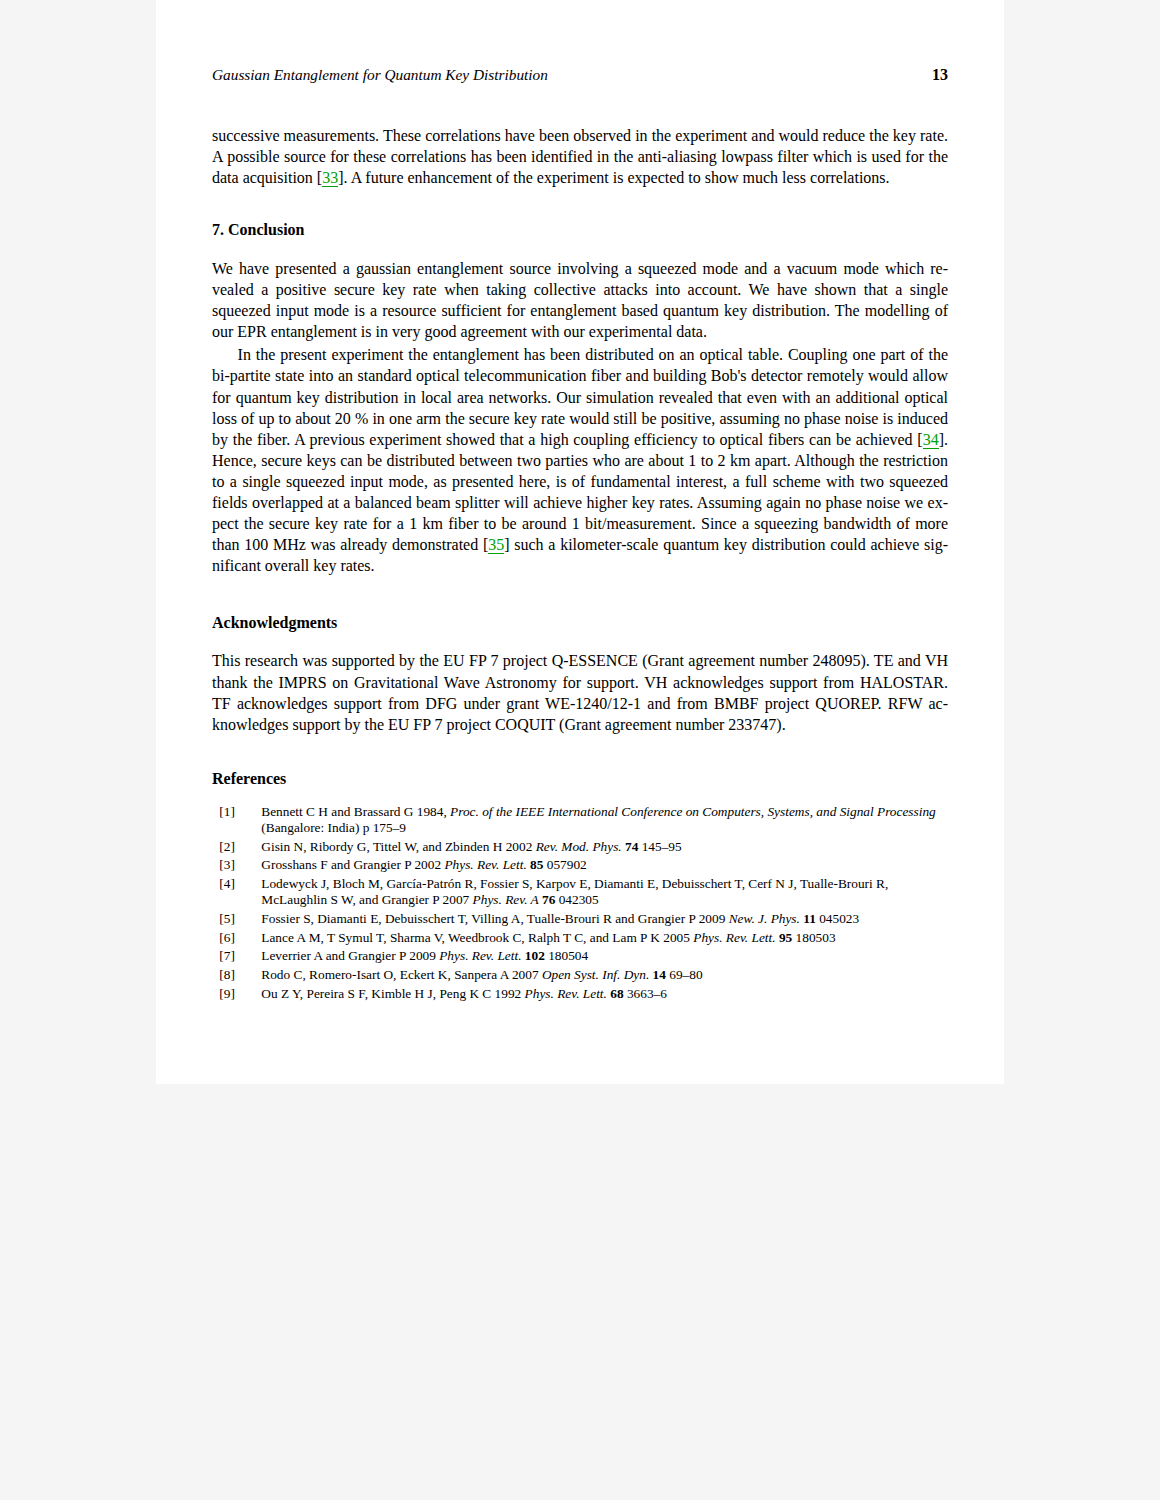Gaussian Entanglement for Quantum Key Distribution 13
successive measurements. These correlations have been observed in the experiment and would reduce the key rate. A possible source for these correlations has been identified in the anti-aliasing lowpass filter which is used for the data acquisition [33]. A future enhancement of the experiment is expected to show much less correlations.
7. Conclusion
We have presented a gaussian entanglement source involving a squeezed mode and a vacuum mode which revealed a positive secure key rate when taking collective attacks into account. We have shown that a single squeezed input mode is a resource sufficient for entanglement based quantum key distribution. The modelling of our EPR entanglement is in very good agreement with our experimental data.
In the present experiment the entanglement has been distributed on an optical table. Coupling one part of the bi-partite state into an standard optical telecommunication fiber and building Bob's detector remotely would allow for quantum key distribution in local area networks. Our simulation revealed that even with an additional optical loss of up to about 20 % in one arm the secure key rate would still be positive, assuming no phase noise is induced by the fiber. A previous experiment showed that a high coupling efficiency to optical fibers can be achieved [34]. Hence, secure keys can be distributed between two parties who are about 1 to 2 km apart. Although the restriction to a single squeezed input mode, as presented here, is of fundamental interest, a full scheme with two squeezed fields overlapped at a balanced beam splitter will achieve higher key rates. Assuming again no phase noise we expect the secure key rate for a 1 km fiber to be around 1 bit/measurement. Since a squeezing bandwidth of more than 100 MHz was already demonstrated [35] such a kilometer-scale quantum key distribution could achieve significant overall key rates.
Acknowledgments
This research was supported by the EU FP 7 project Q-ESSENCE (Grant agreement number 248095). TE and VH thank the IMPRS on Gravitational Wave Astronomy for support. VH acknowledges support from HALOSTAR. TF acknowledges support from DFG under grant WE-1240/12-1 and from BMBF project QUOREP. RFW acknowledges support by the EU FP 7 project COQUIT (Grant agreement number 233747).
References
[1] Bennett C H and Brassard G 1984, Proc. of the IEEE International Conference on Computers, Systems, and Signal Processing (Bangalore: India) p 175–9
[2] Gisin N, Ribordy G, Tittel W, and Zbinden H 2002 Rev. Mod. Phys. 74 145–95
[3] Grosshans F and Grangier P 2002 Phys. Rev. Lett. 85 057902
[4] Lodewyck J, Bloch M, García-Patrón R, Fossier S, Karpov E, Diamanti E, Debuisschert T, Cerf N J, Tualle-Brouri R, McLaughlin S W, and Grangier P 2007 Phys. Rev. A 76 042305
[5] Fossier S, Diamanti E, Debuisschert T, Villing A, Tualle-Brouri R and Grangier P 2009 New. J. Phys. 11 045023
[6] Lance A M, T Symul T, Sharma V, Weedbrook C, Ralph T C, and Lam P K 2005 Phys. Rev. Lett. 95 180503
[7] Leverrier A and Grangier P 2009 Phys. Rev. Lett. 102 180504
[8] Rodo C, Romero-Isart O, Eckert K, Sanpera A 2007 Open Syst. Inf. Dyn. 14 69–80
[9] Ou Z Y, Pereira S F, Kimble H J, Peng K C 1992 Phys. Rev. Lett. 68 3663–6